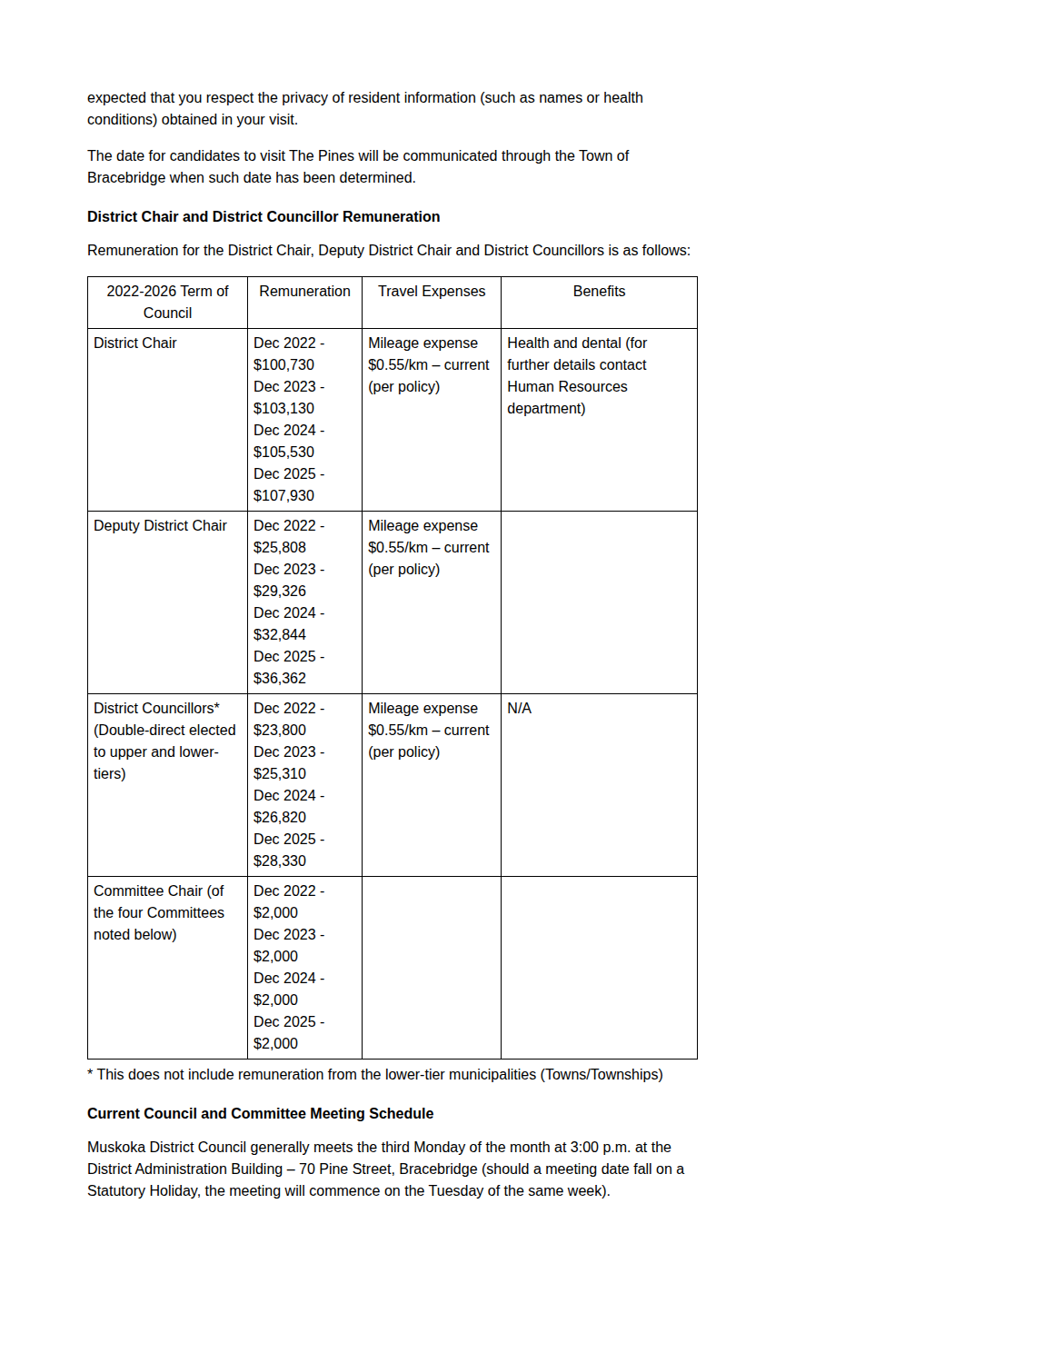expected that you respect the privacy of resident information (such as names or health conditions) obtained in your visit.
The date for candidates to visit The Pines will be communicated through the Town of Bracebridge when such date has been determined.
District Chair and District Councillor Remuneration
Remuneration for the District Chair, Deputy District Chair and District Councillors is as follows:
| 2022-2026 Term of Council | Remuneration | Travel Expenses | Benefits |
| --- | --- | --- | --- |
| District Chair | Dec 2022 - $100,730 Dec 2023 - $103,130 Dec 2024 - $105,530 Dec 2025 - $107,930 | Mileage expense $0.55/km – current (per policy) | Health and dental (for further details contact Human Resources department) |
| Deputy District Chair | Dec 2022 - $25,808 Dec 2023 - $29,326 Dec 2024 - $32,844 Dec 2025 - $36,362 | Mileage expense $0.55/km – current (per policy) | |
| District Councillors* (Double-direct elected to upper and lower-tiers) | Dec 2022 - $23,800 Dec 2023 - $25,310 Dec 2024 - $26,820 Dec 2025 - $28,330 | Mileage expense $0.55/km – current (per policy) | N/A |
| Committee Chair (of the four Committees noted below) | Dec 2022 - $2,000 Dec 2023 - $2,000 Dec 2024 - $2,000 Dec 2025 - $2,000 | | |
* This does not include remuneration from the lower-tier municipalities (Towns/Townships)
Current Council and Committee Meeting Schedule
Muskoka District Council generally meets the third Monday of the month at 3:00 p.m. at the District Administration Building – 70 Pine Street, Bracebridge (should a meeting date fall on a Statutory Holiday, the meeting will commence on the Tuesday of the same week).